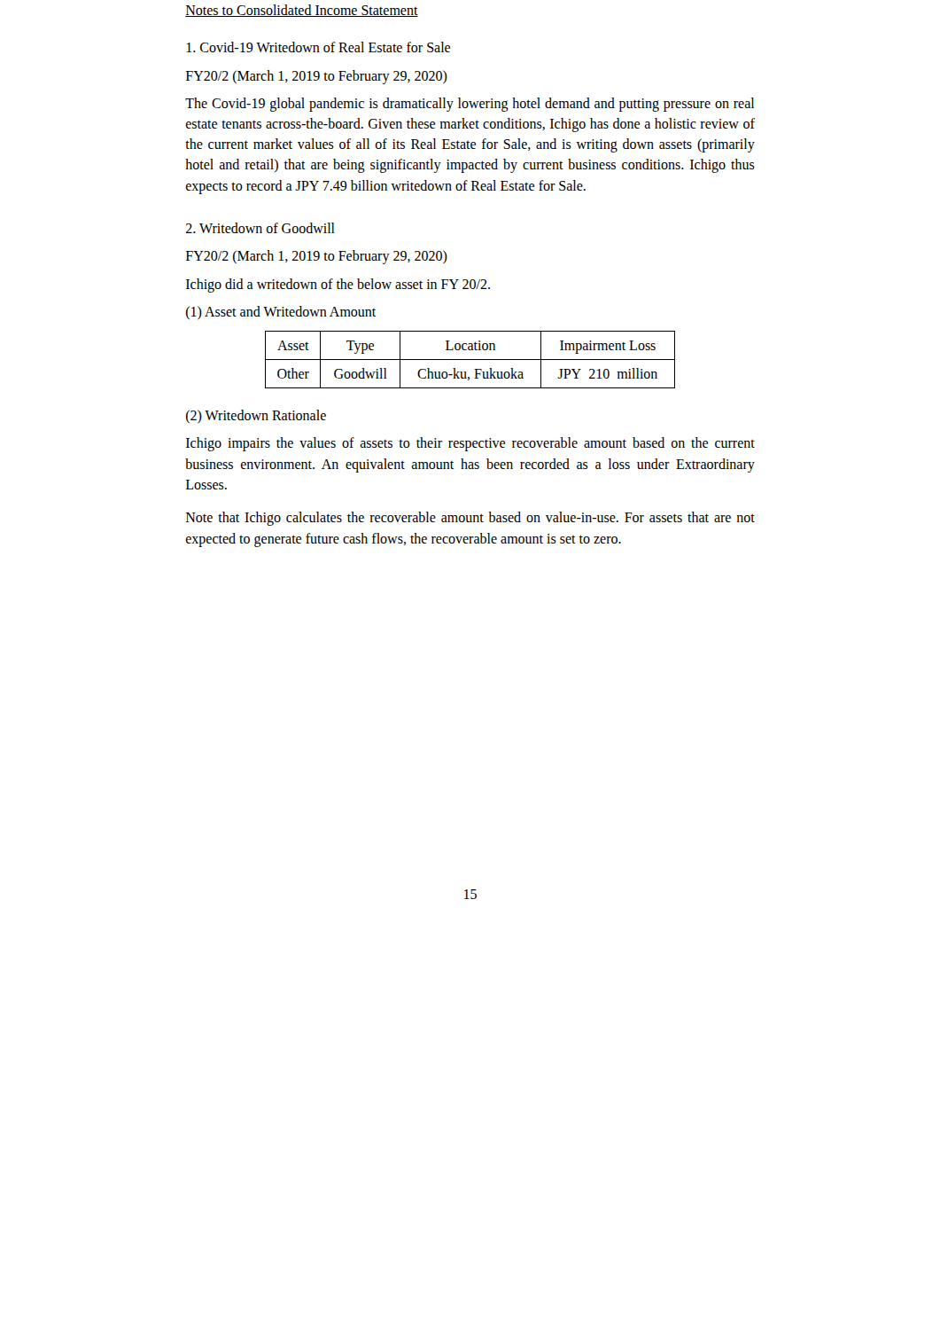Notes to Consolidated Income Statement
1. Covid-19 Writedown of Real Estate for Sale
FY20/2 (March 1, 2019 to February 29, 2020)
The Covid-19 global pandemic is dramatically lowering hotel demand and putting pressure on real estate tenants across-the-board. Given these market conditions, Ichigo has done a holistic review of the current market values of all of its Real Estate for Sale, and is writing down assets (primarily hotel and retail) that are being significantly impacted by current business conditions. Ichigo thus expects to record a JPY 7.49 billion writedown of Real Estate for Sale.
2. Writedown of Goodwill
FY20/2 (March 1, 2019 to February 29, 2020)
Ichigo did a writedown of the below asset in FY 20/2.
(1) Asset and Writedown Amount
| Asset | Type | Location | Impairment Loss |
| --- | --- | --- | --- |
| Other | Goodwill | Chuo-ku, Fukuoka | JPY 210 million |
(2) Writedown Rationale
Ichigo impairs the values of assets to their respective recoverable amount based on the current business environment. An equivalent amount has been recorded as a loss under Extraordinary Losses.
Note that Ichigo calculates the recoverable amount based on value-in-use. For assets that are not expected to generate future cash flows, the recoverable amount is set to zero.
15